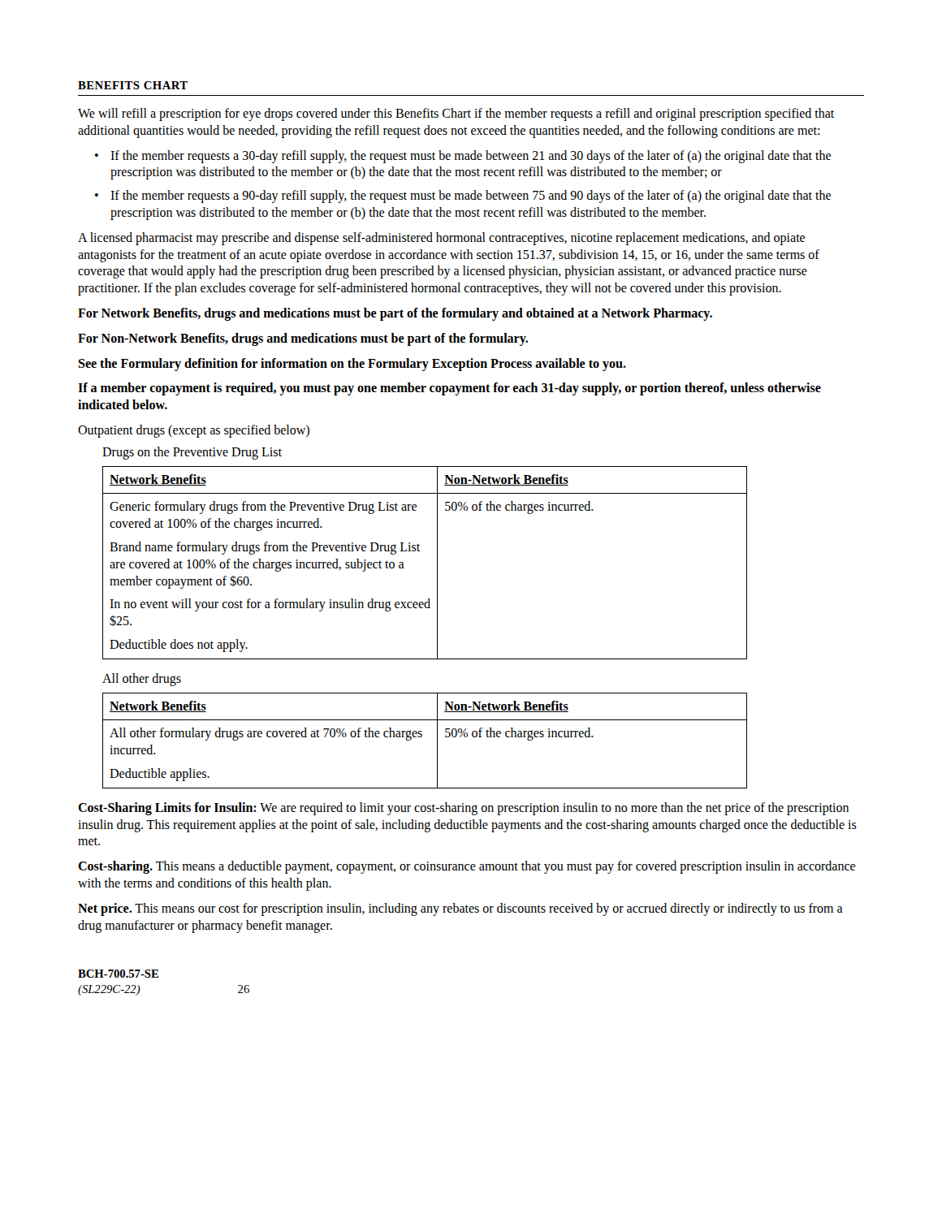BENEFITS CHART
We will refill a prescription for eye drops covered under this Benefits Chart if the member requests a refill and original prescription specified that additional quantities would be needed, providing the refill request does not exceed the quantities needed, and the following conditions are met:
If the member requests a 30-day refill supply, the request must be made between 21 and 30 days of the later of (a) the original date that the prescription was distributed to the member or (b) the date that the most recent refill was distributed to the member; or
If the member requests a 90-day refill supply, the request must be made between 75 and 90 days of the later of (a) the original date that the prescription was distributed to the member or (b) the date that the most recent refill was distributed to the member.
A licensed pharmacist may prescribe and dispense self-administered hormonal contraceptives, nicotine replacement medications, and opiate antagonists for the treatment of an acute opiate overdose in accordance with section 151.37, subdivision 14, 15, or 16, under the same terms of coverage that would apply had the prescription drug been prescribed by a licensed physician, physician assistant, or advanced practice nurse practitioner. If the plan excludes coverage for self-administered hormonal contraceptives, they will not be covered under this provision.
For Network Benefits, drugs and medications must be part of the formulary and obtained at a Network Pharmacy.
For Non-Network Benefits, drugs and medications must be part of the formulary.
See the Formulary definition for information on the Formulary Exception Process available to you.
If a member copayment is required, you must pay one member copayment for each 31-day supply, or portion thereof, unless otherwise indicated below.
Outpatient drugs (except as specified below)
Drugs on the Preventive Drug List
| Network Benefits | Non-Network Benefits |
| --- | --- |
| Generic formulary drugs from the Preventive Drug List are covered at 100% of the charges incurred. Brand name formulary drugs from the Preventive Drug List are covered at 100% of the charges incurred, subject to a member copayment of $60. In no event will your cost for a formulary insulin drug exceed $25. Deductible does not apply. | 50% of the charges incurred. |
All other drugs
| Network Benefits | Non-Network Benefits |
| --- | --- |
| All other formulary drugs are covered at 70% of the charges incurred. Deductible applies. | 50% of the charges incurred. |
Cost-Sharing Limits for Insulin: We are required to limit your cost-sharing on prescription insulin to no more than the net price of the prescription insulin drug. This requirement applies at the point of sale, including deductible payments and the cost-sharing amounts charged once the deductible is met.
Cost-sharing. This means a deductible payment, copayment, or coinsurance amount that you must pay for covered prescription insulin in accordance with the terms and conditions of this health plan.
Net price. This means our cost for prescription insulin, including any rebates or discounts received by or accrued directly or indirectly to us from a drug manufacturer or pharmacy benefit manager.
BCH-700.57-SE
(SL229C-22)26